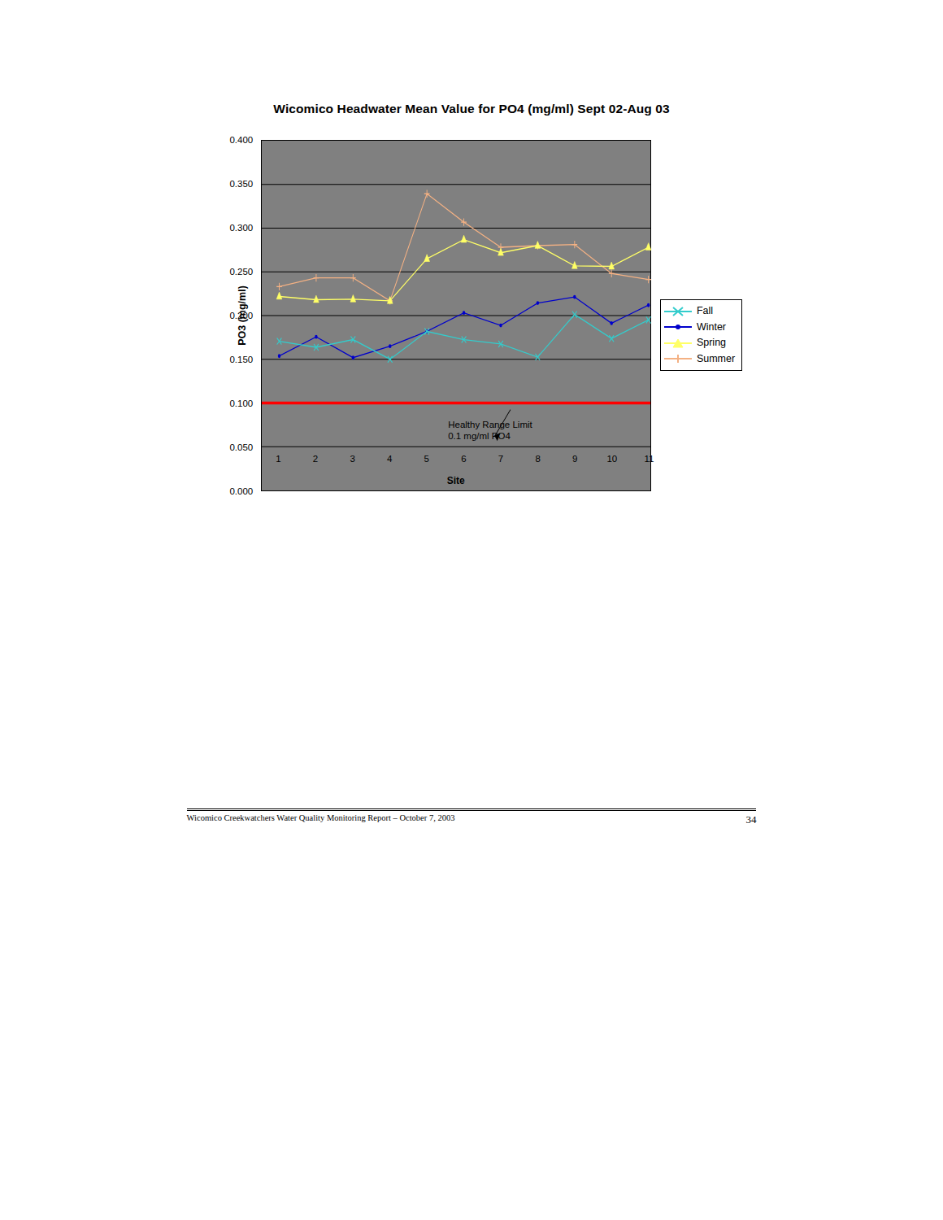Wicomico Headwater Mean Value for PO4 (mg/ml) Sept 02-Aug 03
PO3 (mg/ml)
0.400
0.350
0.300
0.250
0.200
0.150
0.100
0.050
0.000
1
2
3
4
5
6
7
8
9
10
11
Site
Healthy Range Limit
0.1 mg/ml PO4
Fall
Winter
Spring
Summer
Wicomico Creekwatchers Water Quality Monitoring Report – October 7, 2003 34